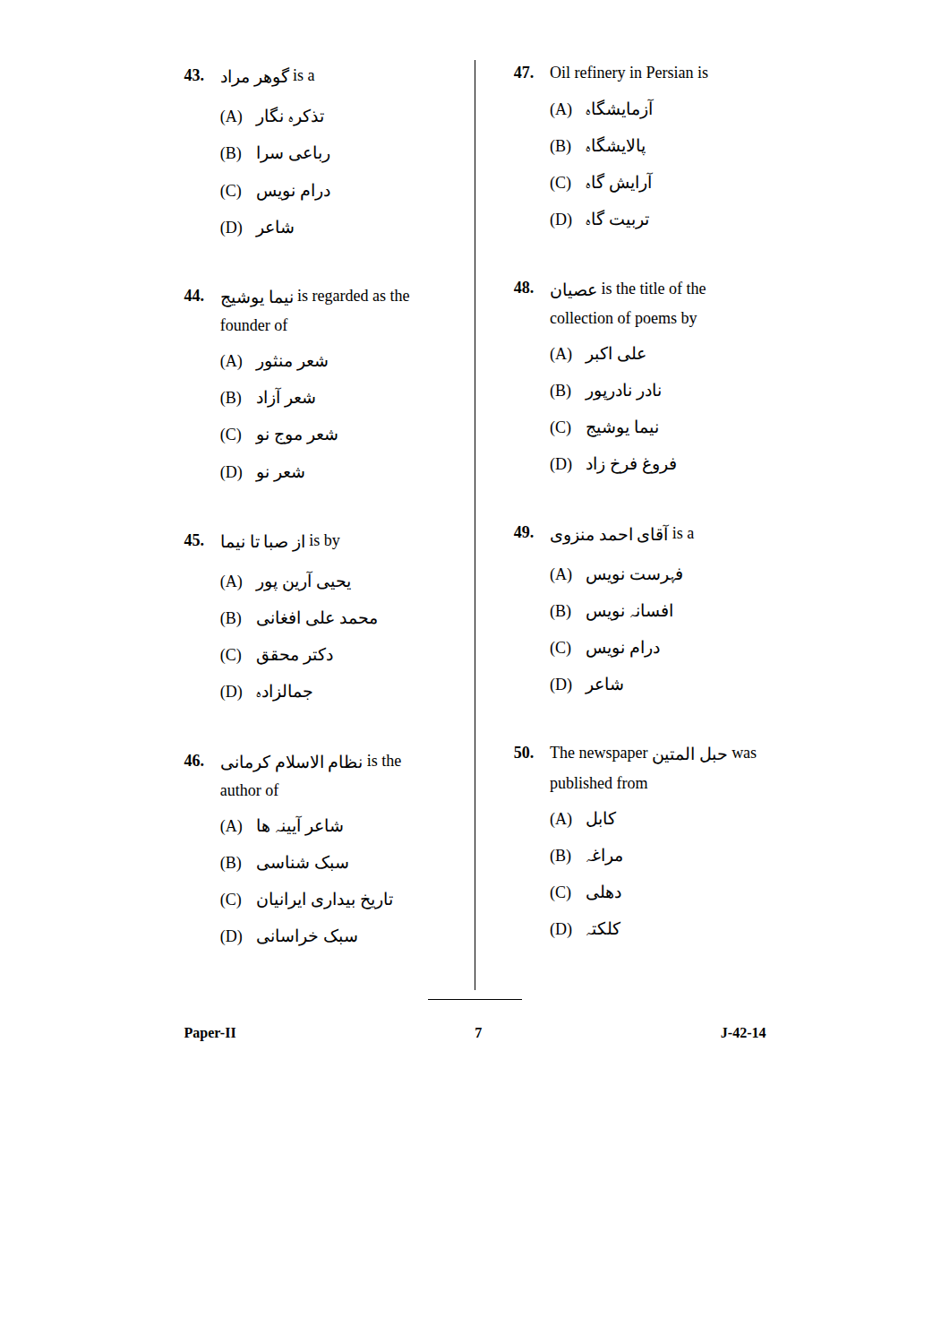43. گوهر مراد is a
(A) تذکرہ نگار
(B) رباعی سرا
(C) درام نویس
(D) شاعر
44. نیما یوشیج is regarded as the founder of
(A) شعر منثور
(B) شعر آزاد
(C) شعر موج نو
(D) شعر نو
45. از صبا تا نیما is by
(A) یحیی آرین پور
(B) محمد علی افغانی
(C) دکتر محقق
(D) جمالزادہ
46. نظام الاسلام کرمانی is the author of
(A) شاعر آیینہ ھا
(B) سبک شناسی
(C) تاریخ بیداری ایرانیان
(D) سبک خراسانی
47. Oil refinery in Persian is
(A) آزمایشگاہ
(B) پالایشگاہ
(C) آرایش گاہ
(D) تربیت گاہ
48. عصیان is the title of the collection of poems by
(A) علی اکبر
(B) نادر نادرپور
(C) نیما یوشیج
(D) فروغ فرخ زاد
49. آقای احمد منزوی is a
(A) فہرست نویس
(B) افسانہ نویس
(C) درام نویس
(D) شاعر
50. The newspaper حبل المتین was published from
(A) کابل
(B) مراغہ
(C) دھلی
(D) کلکتہ
Paper-II 7 J-42-14